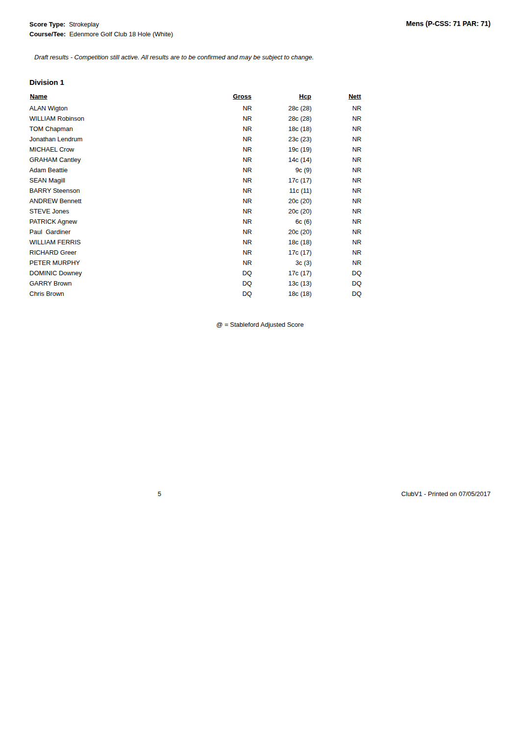Score Type: Strokeplay
Course/Tee: Edenmore Golf Club 18 Hole (White)
Mens (P-CSS: 71 PAR: 71)
Draft results - Competition still active. All results are to be confirmed and may be subject to change.
Division 1
| Name | Gross | Hcp | Nett |
| --- | --- | --- | --- |
| ALAN Wigton | NR | 28c (28) | NR |
| WILLIAM Robinson | NR | 28c (28) | NR |
| TOM Chapman | NR | 18c (18) | NR |
| Jonathan Lendrum | NR | 23c (23) | NR |
| MICHAEL Crow | NR | 19c (19) | NR |
| GRAHAM Cantley | NR | 14c (14) | NR |
| Adam Beattie | NR | 9c (9) | NR |
| SEAN Magill | NR | 17c (17) | NR |
| BARRY Steenson | NR | 11c (11) | NR |
| ANDREW Bennett | NR | 20c (20) | NR |
| STEVE Jones | NR | 20c (20) | NR |
| PATRICK Agnew | NR | 6c (6) | NR |
| Paul Gardiner | NR | 20c (20) | NR |
| WILLIAM FERRIS | NR | 18c (18) | NR |
| RICHARD Greer | NR | 17c (17) | NR |
| PETER MURPHY | NR | 3c (3) | NR |
| DOMINIC Downey | DQ | 17c (17) | DQ |
| GARRY Brown | DQ | 13c (13) | DQ |
| Chris Brown | DQ | 18c (18) | DQ |
@ = Stableford Adjusted Score
5
ClubV1 - Printed on 07/05/2017